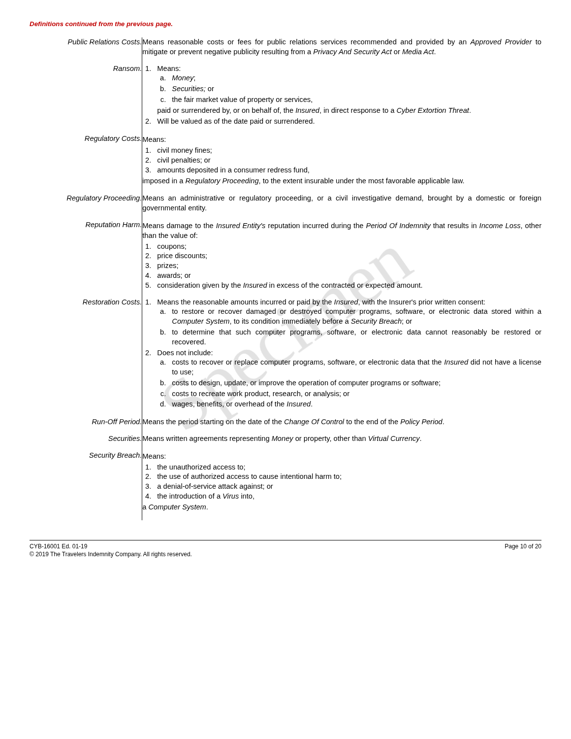Specimen
Definitions continued from the previous page.
| Public Relations Costs. | Means reasonable costs or fees for public relations services recommended and provided by an Approved Provider to mitigate or prevent negative publicity resulting from a Privacy And Security Act or Media Act . |
| Ransom. | Means: Money ; Securities; or the fair market value of property or services, paid or surrendered by, or on behalf of, the Insured , in direct response to a Cyber Extortion Threat . Will be valued as of the date paid or surrendered. |
| Regulatory Costs. | Means: civil money fines; civil penalties; or amounts deposited in a consumer redress fund, imposed in a Regulatory Proceeding , to the extent insurable under the most favorable applicable law. |
| Regulatory Proceeding. | Means an administrative or regulatory proceeding, or a civil investigative demand, brought by a domestic or foreign governmental entity. |
| Reputation Harm. | Means damage to the Insured Entity's reputation incurred during the Period Of Indemnity that results in Income Loss , other than the value of: coupons; price discounts; prizes; awards; or consideration given by the Insured in excess of the contracted or expected amount. |
| Restoration Costs. | Means the reasonable amounts incurred or paid by the Insured , with the Insurer's prior written consent: to restore or recover damaged or destroyed computer programs, software, or electronic data stored within a Computer System , to its condition immediately before a Security Breach ; or to determine that such computer programs, software, or electronic data cannot reasonably be restored or recovered. Does not include: costs to recover or replace computer programs, software, or electronic data that the Insured did not have a license to use; costs to design, update, or improve the operation of computer programs or software; costs to recreate work product, research, or analysis; or wages, benefits, or overhead of the Insured . |
| Run-Off Period. | Means the period starting on the date of the Change Of Control to the end of the Policy Period . |
| Securities. | Means written agreements representing Money or property, other than Virtual Currency . |
| Security Breach. | Means: the unauthorized access to; the use of authorized access to cause intentional harm to; a denial-of-service attack against; or the introduction of a Virus into, a Computer System . |
CYB-16001 Ed. 01-19
© 2019 The Travelers Indemnity Company. All rights reserved.
Page 10 of 20